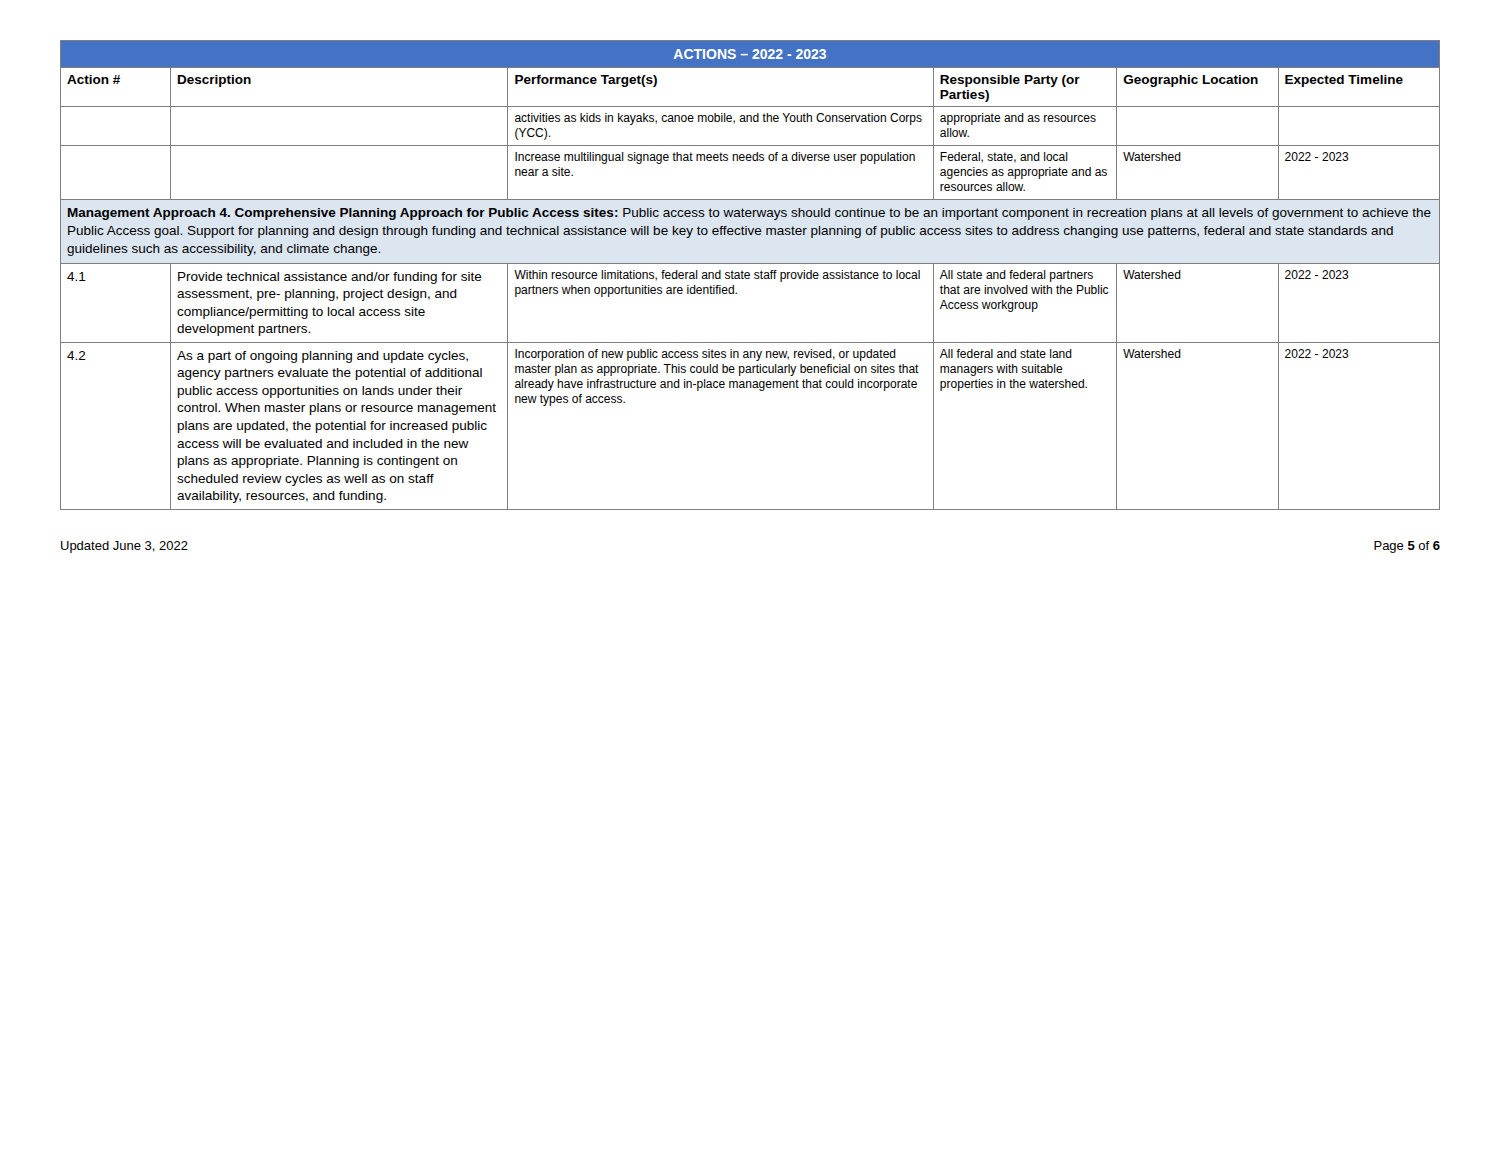| ACTIONS – 2022 - 2023 |
| --- |
| Action # | Description | Performance Target(s) | Responsible Party (or Parties) | Geographic Location | Expected Timeline |
| | | activities as kids in kayaks, canoe mobile, and the Youth Conservation Corps (YCC). | appropriate and as resources allow. | | |
| | | Increase multilingual signage that meets needs of a diverse user population near a site. | Federal, state, and local agencies as appropriate and as resources allow. | Watershed | 2022 - 2023 |
| Management Approach 4. Comprehensive Planning Approach for Public Access sites: Public access to waterways should continue to be an important component in recreation plans at all levels of government to achieve the Public Access goal. Support for planning and design through funding and technical assistance will be key to effective master planning of public access sites to address changing use patterns, federal and state standards and guidelines such as accessibility, and climate change. |
| 4.1 | Provide technical assistance and/or funding for site assessment, pre- planning, project design, and compliance/permitting to local access site development partners. | Within resource limitations, federal and state staff provide assistance to local partners when opportunities are identified. | All state and federal partners that are involved with the Public Access workgroup | Watershed | 2022 - 2023 |
| 4.2 | As a part of ongoing planning and update cycles, agency partners evaluate the potential of additional public access opportunities on lands under their control. When master plans or resource management plans are updated, the potential for increased public access will be evaluated and included in the new plans as appropriate. Planning is contingent on scheduled review cycles as well as on staff availability, resources, and funding. | Incorporation of new public access sites in any new, revised, or updated master plan as appropriate. This could be particularly beneficial on sites that already have infrastructure and in-place management that could incorporate new types of access. | All federal and state land managers with suitable properties in the watershed. | Watershed | 2022 - 2023 |
Updated June 3, 2022
Page 5 of 6